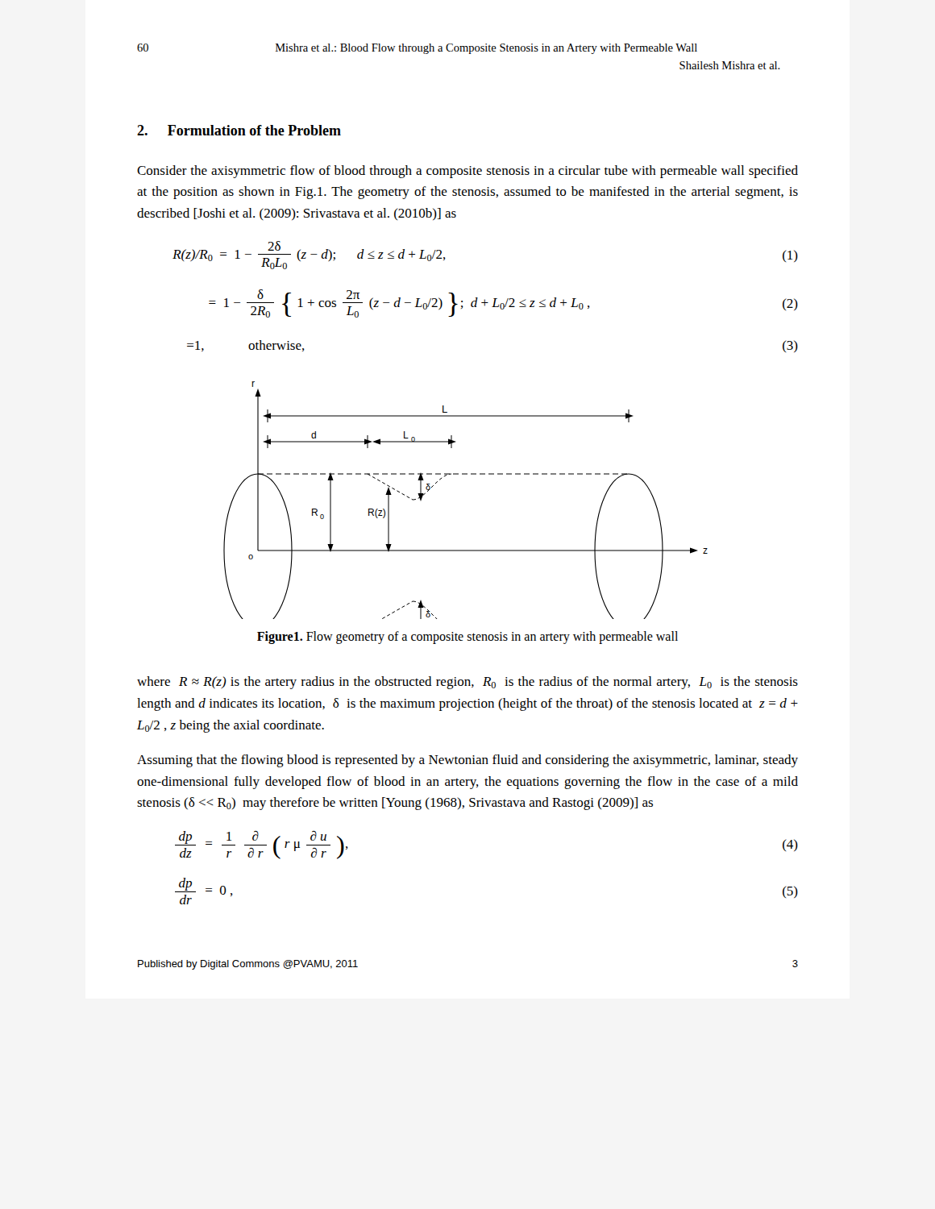60
Mishra et al.: Blood Flow through a Composite Stenosis in an Artery with Permeable Wall Shailesh Mishra et al.
2. Formulation of the Problem
Consider the axisymmetric flow of blood through a composite stenosis in a circular tube with permeable wall specified at the position as shown in Fig.1. The geometry of the stenosis, assumed to be manifested in the arterial segment, is described [Joshi et al. (2009): Srivastava et al. (2010b)] as
R(z)/R 0 = 1 − 2δ R 0 L 0 (z − d); d ≤ z ≤ d + L 0/2,
(1)
= 1 − δ 2R 0 { 1 + cos 2π L 0 (z − d − L 0/2) }; d + L 0/2 ≤ z ≤ d + L 0 ,
(2)
=1,otherwise,
(3)
r z o L d L 0 R 0 R(z) δ δ
Figure1. Flow geometry of a composite stenosis in an artery with permeable wall
where R ≈ R(z) is the artery radius in the obstructed region, R 0 is the radius of the normal artery, L 0 is the stenosis length and d indicates its location, δ is the maximum projection (height of the throat) of the stenosis located at z = d + L 0/2 , z being the axial coordinate.
Assuming that the flowing blood is represented by a Newtonian fluid and considering the axisymmetric, laminar, steady one-dimensional fully developed flow of blood in an artery, the equations governing the flow in the case of a mild stenosis (δ << R0) may therefore be written [Young (1968), Srivastava and Rastogi (2009)] as
dp dz = 1 r ∂∂ r ( r μ ∂ u∂ r ),
(4)
dp dr = 0 ,
(5)
Published by Digital Commons @PVAMU, 2011 3